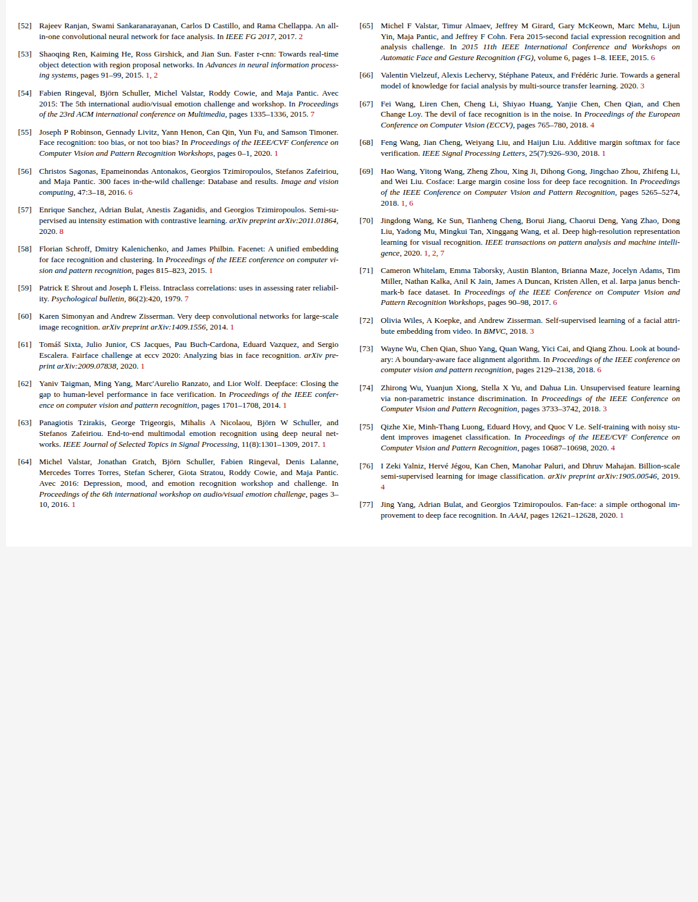[52]
Rajeev Ranjan, Swami Sankaranarayanan, Carlos D Castillo, and Rama Chellappa. An all-in-one convolutional neural network for face analysis. In IEEE FG 2017, 2017. 2
[53]
Shaoqing Ren, Kaiming He, Ross Girshick, and Jian Sun. Faster r-cnn: Towards real-time object detection with region proposal networks. In Advances in neural information processing systems, pages 91–99, 2015. 1, 2
[54]
Fabien Ringeval, Björn Schuller, Michel Valstar, Roddy Cowie, and Maja Pantic. Avec 2015: The 5th international audio/visual emotion challenge and workshop. In Proceedings of the 23rd ACM international conference on Multimedia, pages 1335–1336, 2015. 7
[55]
Joseph P Robinson, Gennady Livitz, Yann Henon, Can Qin, Yun Fu, and Samson Timoner. Face recognition: too bias, or not too bias? In Proceedings of the IEEE/CVF Conference on Computer Vision and Pattern Recognition Workshops, pages 0–1, 2020. 1
[56]
Christos Sagonas, Epameinondas Antonakos, Georgios Tzimiropoulos, Stefanos Zafeiriou, and Maja Pantic. 300 faces in-the-wild challenge: Database and results. Image and vision computing, 47:3–18, 2016. 6
[57]
Enrique Sanchez, Adrian Bulat, Anestis Zaganidis, and Georgios Tzimiropoulos. Semi-supervised au intensity estimation with contrastive learning. arXiv preprint arXiv:2011.01864, 2020. 8
[58]
Florian Schroff, Dmitry Kalenichenko, and James Philbin. Facenet: A unified embedding for face recognition and clustering. In Proceedings of the IEEE conference on computer vision and pattern recognition, pages 815–823, 2015. 1
[59]
Patrick E Shrout and Joseph L Fleiss. Intraclass correlations: uses in assessing rater reliability. Psychological bulletin, 86(2):420, 1979. 7
[60]
Karen Simonyan and Andrew Zisserman. Very deep convolutional networks for large-scale image recognition. arXiv preprint arXiv:1409.1556, 2014. 1
[61]
Tomáš Sixta, Julio Junior, CS Jacques, Pau Buch-Cardona, Eduard Vazquez, and Sergio Escalera. Fairface challenge at eccv 2020: Analyzing bias in face recognition. arXiv preprint arXiv:2009.07838, 2020. 1
[62]
Yaniv Taigman, Ming Yang, Marc'Aurelio Ranzato, and Lior Wolf. Deepface: Closing the gap to human-level performance in face verification. In Proceedings of the IEEE conference on computer vision and pattern recognition, pages 1701–1708, 2014. 1
[63]
Panagiotis Tzirakis, George Trigeorgis, Mihalis A Nicolaou, Björn W Schuller, and Stefanos Zafeiriou. End-to-end multimodal emotion recognition using deep neural networks. IEEE Journal of Selected Topics in Signal Processing, 11(8):1301–1309, 2017. 1
[64]
Michel Valstar, Jonathan Gratch, Björn Schuller, Fabien Ringeval, Denis Lalanne, Mercedes Torres Torres, Stefan Scherer, Giota Stratou, Roddy Cowie, and Maja Pantic. Avec 2016: Depression, mood, and emotion recognition workshop and challenge. In Proceedings of the 6th international workshop on audio/visual emotion challenge, pages 3–10, 2016. 1
[65]
Michel F Valstar, Timur Almaev, Jeffrey M Girard, Gary McKeown, Marc Mehu, Lijun Yin, Maja Pantic, and Jeffrey F Cohn. Fera 2015-second facial expression recognition and analysis challenge. In 2015 11th IEEE International Conference and Workshops on Automatic Face and Gesture Recognition (FG), volume 6, pages 1–8. IEEE, 2015. 6
[66]
Valentin Vielzeuf, Alexis Lechervy, Stéphane Pateux, and Frédéric Jurie. Towards a general model of knowledge for facial analysis by multi-source transfer learning. 2020. 3
[67]
Fei Wang, Liren Chen, Cheng Li, Shiyao Huang, Yanjie Chen, Chen Qian, and Chen Change Loy. The devil of face recognition is in the noise. In Proceedings of the European Conference on Computer Vision (ECCV), pages 765–780, 2018. 4
[68]
Feng Wang, Jian Cheng, Weiyang Liu, and Haijun Liu. Additive margin softmax for face verification. IEEE Signal Processing Letters, 25(7):926–930, 2018. 1
[69]
Hao Wang, Yitong Wang, Zheng Zhou, Xing Ji, Dihong Gong, Jingchao Zhou, Zhifeng Li, and Wei Liu. Cosface: Large margin cosine loss for deep face recognition. In Proceedings of the IEEE Conference on Computer Vision and Pattern Recognition, pages 5265–5274, 2018. 1, 6
[70]
Jingdong Wang, Ke Sun, Tianheng Cheng, Borui Jiang, Chaorui Deng, Yang Zhao, Dong Liu, Yadong Mu, Mingkui Tan, Xinggang Wang, et al. Deep high-resolution representation learning for visual recognition. IEEE transactions on pattern analysis and machine intelligence, 2020. 1, 2, 7
[71]
Cameron Whitelam, Emma Taborsky, Austin Blanton, Brianna Maze, Jocelyn Adams, Tim Miller, Nathan Kalka, Anil K Jain, James A Duncan, Kristen Allen, et al. Iarpa janus benchmark-b face dataset. In Proceedings of the IEEE Conference on Computer Vision and Pattern Recognition Workshops, pages 90–98, 2017. 6
[72]
Olivia Wiles, A Koepke, and Andrew Zisserman. Self-supervised learning of a facial attribute embedding from video. In BMVC, 2018. 3
[73]
Wayne Wu, Chen Qian, Shuo Yang, Quan Wang, Yici Cai, and Qiang Zhou. Look at boundary: A boundary-aware face alignment algorithm. In Proceedings of the IEEE conference on computer vision and pattern recognition, pages 2129–2138, 2018. 6
[74]
Zhirong Wu, Yuanjun Xiong, Stella X Yu, and Dahua Lin. Unsupervised feature learning via non-parametric instance discrimination. In Proceedings of the IEEE Conference on Computer Vision and Pattern Recognition, pages 3733–3742, 2018. 3
[75]
Qizhe Xie, Minh-Thang Luong, Eduard Hovy, and Quoc V Le. Self-training with noisy student improves imagenet classification. In Proceedings of the IEEE/CVF Conference on Computer Vision and Pattern Recognition, pages 10687–10698, 2020. 4
[76]
I Zeki Yalniz, Hervé Jégou, Kan Chen, Manohar Paluri, and Dhruv Mahajan. Billion-scale semi-supervised learning for image classification. arXiv preprint arXiv:1905.00546, 2019. 4
[77]
Jing Yang, Adrian Bulat, and Georgios Tzimiropoulos. Fan-face: a simple orthogonal improvement to deep face recognition. In AAAI, pages 12621–12628, 2020. 1